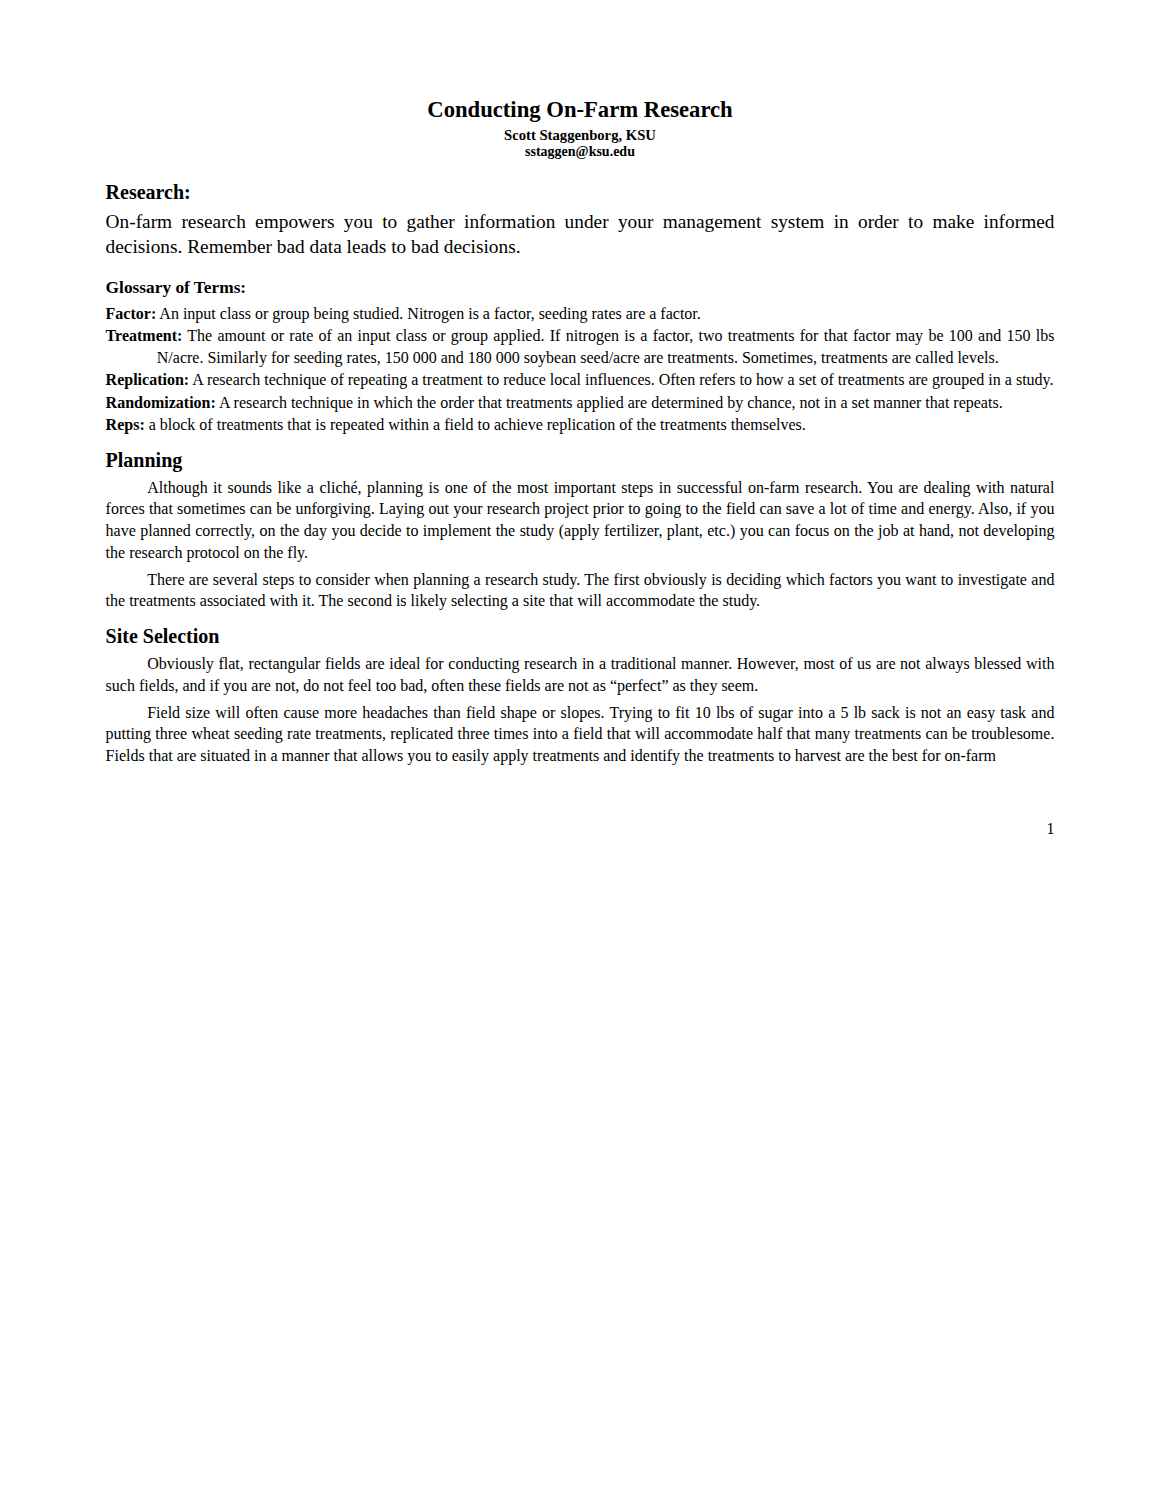Conducting On-Farm Research
Scott Staggenborg, KSU
sstaggen@ksu.edu
Research:
On-farm research empowers you to gather information under your management system in order to make informed decisions. Remember bad data leads to bad decisions.
Glossary of Terms:
Factor: An input class or group being studied. Nitrogen is a factor, seeding rates are a factor.
Treatment: The amount or rate of an input class or group applied. If nitrogen is a factor, two treatments for that factor may be 100 and 150 lbs N/acre. Similarly for seeding rates, 150 000 and 180 000 soybean seed/acre are treatments. Sometimes, treatments are called levels.
Replication: A research technique of repeating a treatment to reduce local influences. Often refers to how a set of treatments are grouped in a study.
Randomization: A research technique in which the order that treatments applied are determined by chance, not in a set manner that repeats.
Reps: a block of treatments that is repeated within a field to achieve replication of the treatments themselves.
Planning
Although it sounds like a cliché, planning is one of the most important steps in successful on-farm research. You are dealing with natural forces that sometimes can be unforgiving. Laying out your research project prior to going to the field can save a lot of time and energy. Also, if you have planned correctly, on the day you decide to implement the study (apply fertilizer, plant, etc.) you can focus on the job at hand, not developing the research protocol on the fly.
There are several steps to consider when planning a research study. The first obviously is deciding which factors you want to investigate and the treatments associated with it. The second is likely selecting a site that will accommodate the study.
Site Selection
Obviously flat, rectangular fields are ideal for conducting research in a traditional manner. However, most of us are not always blessed with such fields, and if you are not, do not feel too bad, often these fields are not as “perfect” as they seem.
Field size will often cause more headaches than field shape or slopes. Trying to fit 10 lbs of sugar into a 5 lb sack is not an easy task and putting three wheat seeding rate treatments, replicated three times into a field that will accommodate half that many treatments can be troublesome. Fields that are situated in a manner that allows you to easily apply treatments and identify the treatments to harvest are the best for on-farm
1